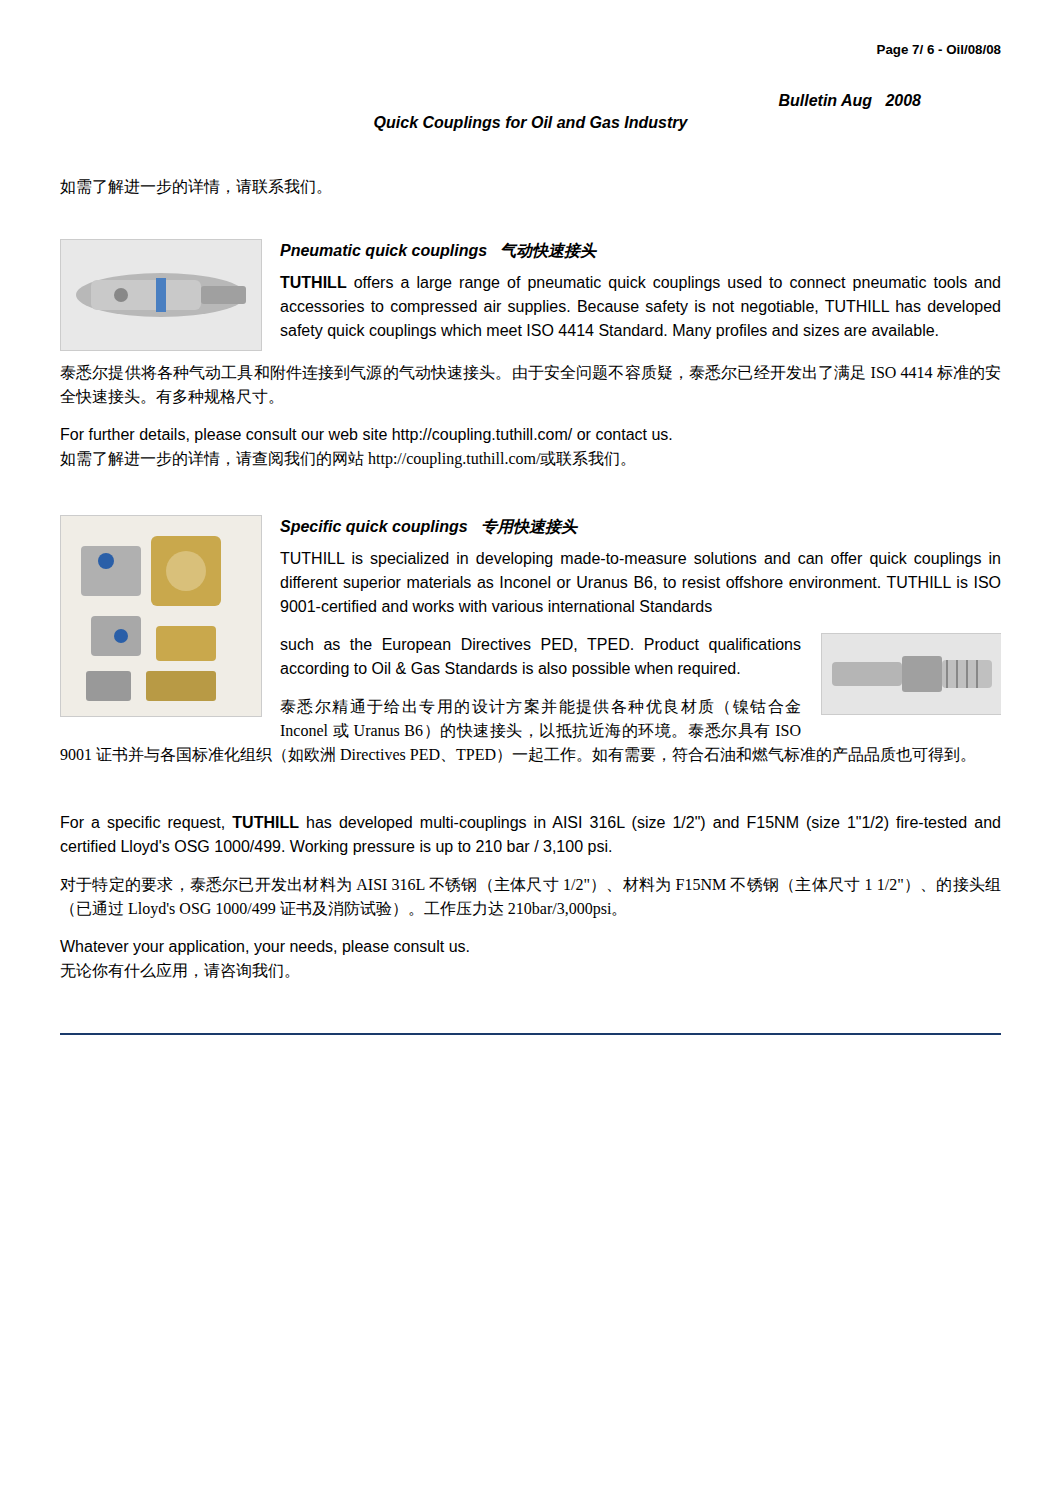Page 7/ 6 - Oil/08/08
Bulletin Aug 2008 Quick Couplings for Oil and Gas Industry
如需了解进一步的详情，请联系我们。
Pneumatic quick couplings 气动快速接头
TUTHILL offers a large range of pneumatic quick couplings used to connect pneumatic tools and accessories to compressed air supplies. Because safety is not negotiable, TUTHILL has developed safety quick couplings which meet ISO 4414 Standard. Many profiles and sizes are available.
泰悉尔提供将各种气动工具和附件连接到气源的气动快速接头。由于安全问题不容质疑，泰悉尔已经开发出了满足 ISO 4414 标准的安全快速接头。有多种规格尺寸。
For further details, please consult our web site http://coupling.tuthill.com/ or contact us.
如需了解进一步的详情，请查阅我们的网站 http://coupling.tuthill.com/或联系我们。
Specific quick couplings 专用快速接头
TUTHILL is specialized in developing made-to-measure solutions and can offer quick couplings in different superior materials as Inconel or Uranus B6, to resist offshore environment. TUTHILL is ISO 9001-certified and works with various international Standards
such as the European Directives PED, TPED. Product qualifications according to Oil & Gas Standards is also possible when required.
泰悉尔精通于给出专用的设计方案并能提供各种优良材质（镍钴合金 Inconel 或 Uranus B6）的快速接头，以抵抗近海的环境。泰悉尔具有 ISO 9001 证书并与各国标准化组织（如欧洲 Directives PED、TPED）一起工作。如有需要，符合石油和燃气标准的产品品质也可得到。
For a specific request, TUTHILL has developed multi-couplings in AISI 316L (size 1/2") and F15NM (size 1"1/2) fire-tested and certified Lloyd's OSG 1000/499. Working pressure is up to 210 bar / 3,100 psi.
对于特定的要求，泰悉尔已开发出材料为 AISI 316L 不锈钢（主体尺寸 1/2"）、材料为 F15NM 不锈钢（主体尺寸 1 1/2"）、的接头组（已通过 Lloyd's OSG 1000/499 证书及消防试验）。工作压力达 210bar/3,000psi。
Whatever your application, your needs, please consult us.
无论你有什么应用，请咨询我们。